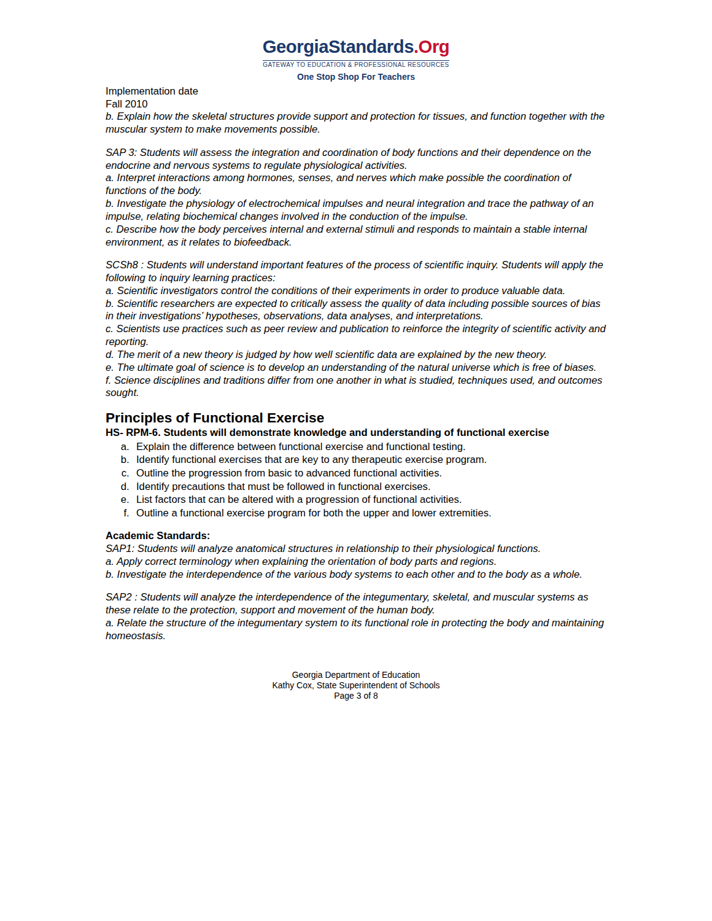Georgia Standards.Org
GATEWAY TO EDUCATION & PROFESSIONAL RESOURCES
One Stop Shop For Teachers
Implementation date
Fall 2010
b. Explain how the skeletal structures provide support and protection for tissues, and function together with the muscular system to make movements possible.
SAP 3: Students will assess the integration and coordination of body functions and their dependence on the endocrine and nervous systems to regulate physiological activities.
a. Interpret interactions among hormones, senses, and nerves which make possible the coordination of functions of the body.
b. Investigate the physiology of electrochemical impulses and neural integration and trace the pathway of an impulse, relating biochemical changes involved in the conduction of the impulse.
c. Describe how the body perceives internal and external stimuli and responds to maintain a stable internal environment, as it relates to biofeedback.
SCSh8 : Students will understand important features of the process of scientific inquiry. Students will apply the following to inquiry learning practices:
a. Scientific investigators control the conditions of their experiments in order to produce valuable data.
b. Scientific researchers are expected to critically assess the quality of data including possible sources of bias in their investigations’ hypotheses, observations, data analyses, and interpretations.
c. Scientists use practices such as peer review and publication to reinforce the integrity of scientific activity and reporting.
d. The merit of a new theory is judged by how well scientific data are explained by the new theory.
e. The ultimate goal of science is to develop an understanding of the natural universe which is free of biases.
f. Science disciplines and traditions differ from one another in what is studied, techniques used, and outcomes sought.
Principles of Functional Exercise
HS- RPM-6. Students will demonstrate knowledge and understanding of functional exercise
Explain the difference between functional exercise and functional testing.
Identify functional exercises that are key to any therapeutic exercise program.
Outline the progression from basic to advanced functional activities.
Identify precautions that must be followed in functional exercises.
List factors that can be altered with a progression of functional activities.
Outline a functional exercise program for both the upper and lower extremities.
Academic Standards:
SAP1: Students will analyze anatomical structures in relationship to their physiological functions.
a. Apply correct terminology when explaining the orientation of body parts and regions.
b. Investigate the interdependence of the various body systems to each other and to the body as a whole.
SAP2 : Students will analyze the interdependence of the integumentary, skeletal, and muscular systems as these relate to the protection, support and movement of the human body.
a. Relate the structure of the integumentary system to its functional role in protecting the body and maintaining homeostasis.
Georgia Department of Education
Kathy Cox, State Superintendent of Schools
Page 3 of 8